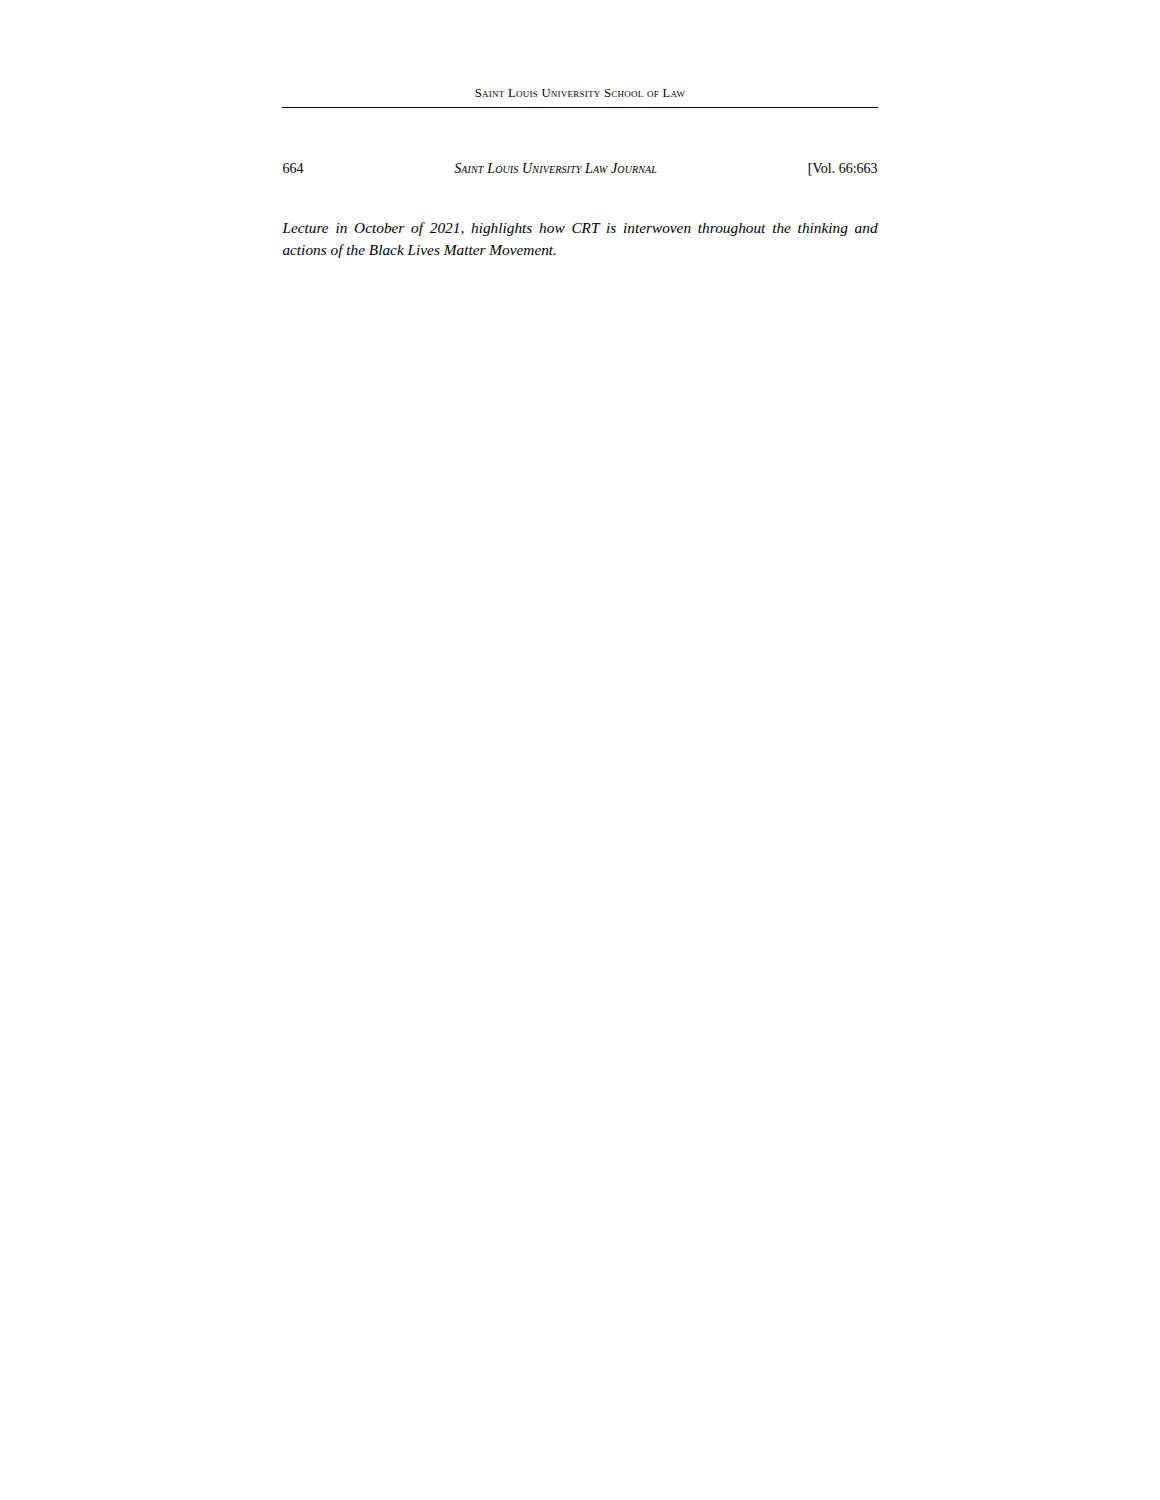Saint Louis University School of Law
664 Saint Louis University Law Journal [Vol. 66:663
Lecture in October of 2021, highlights how CRT is interwoven throughout the thinking and actions of the Black Lives Matter Movement.